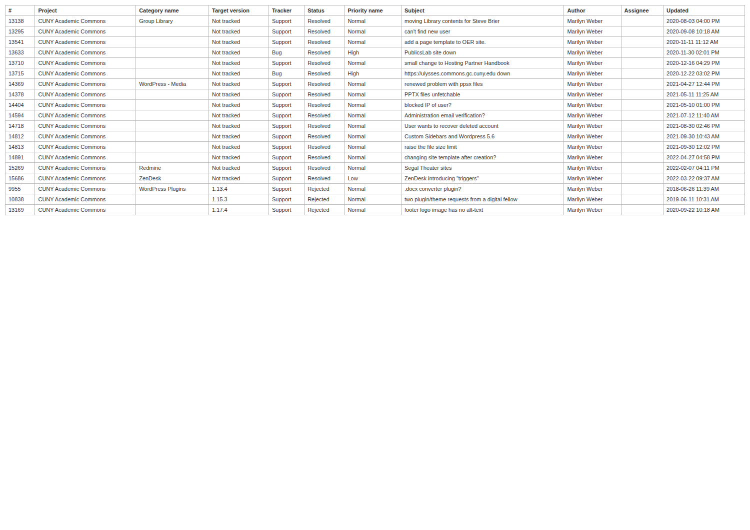| # | Project | Category name | Target version | Tracker | Status | Priority name | Subject | Author | Assignee | Updated |
| --- | --- | --- | --- | --- | --- | --- | --- | --- | --- | --- |
| 13138 | CUNY Academic Commons | Group Library | Not tracked | Support | Resolved | Normal | moving Library contents for Steve Brier | Marilyn Weber | | 2020-08-03 04:00 PM |
| 13295 | CUNY Academic Commons | | Not tracked | Support | Resolved | Normal | can't find new user | Marilyn Weber | | 2020-09-08 10:18 AM |
| 13541 | CUNY Academic Commons | | Not tracked | Support | Resolved | Normal | add a page template to OER site. | Marilyn Weber | | 2020-11-11 11:12 AM |
| 13633 | CUNY Academic Commons | | Not tracked | Bug | Resolved | High | PublicsLab site down | Marilyn Weber | | 2020-11-30 02:01 PM |
| 13710 | CUNY Academic Commons | | Not tracked | Support | Resolved | Normal | small change to Hosting Partner Handbook | Marilyn Weber | | 2020-12-16 04:29 PM |
| 13715 | CUNY Academic Commons | | Not tracked | Bug | Resolved | High | https://ulysses.commons.gc.cuny.edu down | Marilyn Weber | | 2020-12-22 03:02 PM |
| 14369 | CUNY Academic Commons | WordPress - Media | Not tracked | Support | Resolved | Normal | renewed problem with ppsx files | Marilyn Weber | | 2021-04-27 12:44 PM |
| 14378 | CUNY Academic Commons | | Not tracked | Support | Resolved | Normal | PPTX files unfetchable | Marilyn Weber | | 2021-05-11 11:25 AM |
| 14404 | CUNY Academic Commons | | Not tracked | Support | Resolved | Normal | blocked IP of user? | Marilyn Weber | | 2021-05-10 01:00 PM |
| 14594 | CUNY Academic Commons | | Not tracked | Support | Resolved | Normal | Administration email verification? | Marilyn Weber | | 2021-07-12 11:40 AM |
| 14718 | CUNY Academic Commons | | Not tracked | Support | Resolved | Normal | User wants to recover deleted account | Marilyn Weber | | 2021-08-30 02:46 PM |
| 14812 | CUNY Academic Commons | | Not tracked | Support | Resolved | Normal | Custom Sidebars and Wordpress 5.6 | Marilyn Weber | | 2021-09-30 10:43 AM |
| 14813 | CUNY Academic Commons | | Not tracked | Support | Resolved | Normal | raise the file size limit | Marilyn Weber | | 2021-09-30 12:02 PM |
| 14891 | CUNY Academic Commons | | Not tracked | Support | Resolved | Normal | changing site template after creation? | Marilyn Weber | | 2022-04-27 04:58 PM |
| 15269 | CUNY Academic Commons | Redmine | Not tracked | Support | Resolved | Normal | Segal Theater sites | Marilyn Weber | | 2022-02-07 04:11 PM |
| 15686 | CUNY Academic Commons | ZenDesk | Not tracked | Support | Resolved | Low | ZenDesk introducing "triggers" | Marilyn Weber | | 2022-03-22 09:37 AM |
| 9955 | CUNY Academic Commons | WordPress Plugins | 1.13.4 | Support | Rejected | Normal | .docx converter plugin? | Marilyn Weber | | 2018-06-26 11:39 AM |
| 10838 | CUNY Academic Commons | | 1.15.3 | Support | Rejected | Normal | two plugin/theme requests from a digital fellow | Marilyn Weber | | 2019-06-11 10:31 AM |
| 13169 | CUNY Academic Commons | | 1.17.4 | Support | Rejected | Normal | footer logo image has no alt-text | Marilyn Weber | | 2020-09-22 10:18 AM |